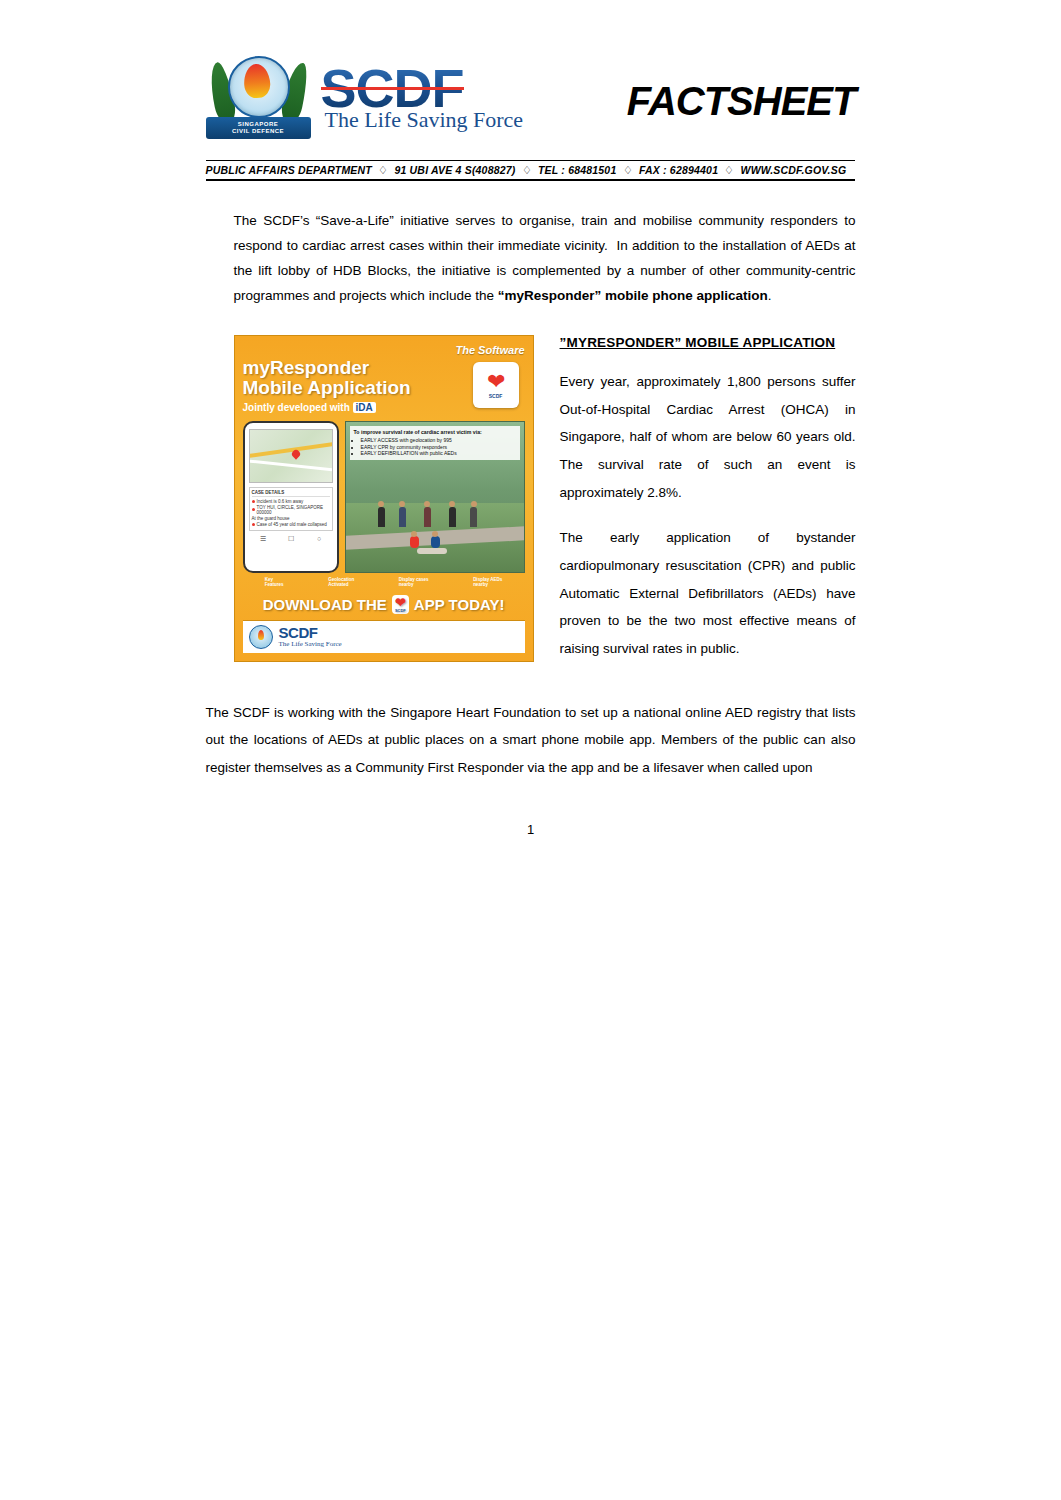SINGAPORE
CIVIL DEFENCE
SCDF
The Life Saving Force
FACTSHEET
PUBLIC AFFAIRS DEPARTMENT ♢ 91 UBI AVE 4 S(408827) ♢ TEL : 68481501 ♢ FAX : 62894401 ♢ WWW.SCDF.GOV.SG
The SCDF’s “Save-a-Life” initiative serves to organise, train and mobilise community responders to respond to cardiac arrest cases within their immediate vicinity. In addition to the installation of AEDs at the lift lobby of HDB Blocks, the initiative is complemented by a number of other community-centric programmes and projects which include the “myResponder” mobile phone application.
The Software
myResponder
Mobile Application
❤ SCDF
Jointly developed with iDA
CASE DETAILS
Incident is 0.6 km away
TOY HUI, CIRCLE, SINGAPORE 000000
At the guard house
Case of 45 year old male collapsed
☰☐○
To improve survival rate of cardiac arrest victim via:
EARLY ACCESS with geolocation by 995
EARLY CPR by community responders
EARLY DEFIBRILLATION with public AEDs
Key
Features Geolocation
Activated Display cases
nearby Display AEDs
nearby
DOWNLOAD THE ❤SCDF APP TODAY!
SCDF
The Life Saving Force
”MYRESPONDER” MOBILE APPLICATION
Every year, approximately 1,800 persons suffer Out-of-Hospital Cardiac Arrest (OHCA) in Singapore, half of whom are below 60 years old. The survival rate of such an event is approximately 2.8%.
The early application of bystander cardiopulmonary resuscitation (CPR) and public Automatic External Defibrillators (AEDs) have proven to be the two most effective means of raising survival rates in public.
The SCDF is working with the Singapore Heart Foundation to set up a national online AED registry that lists out the locations of AEDs at public places on a smart phone mobile app. Members of the public can also register themselves as a Community First Responder via the app and be a lifesaver when called upon
1